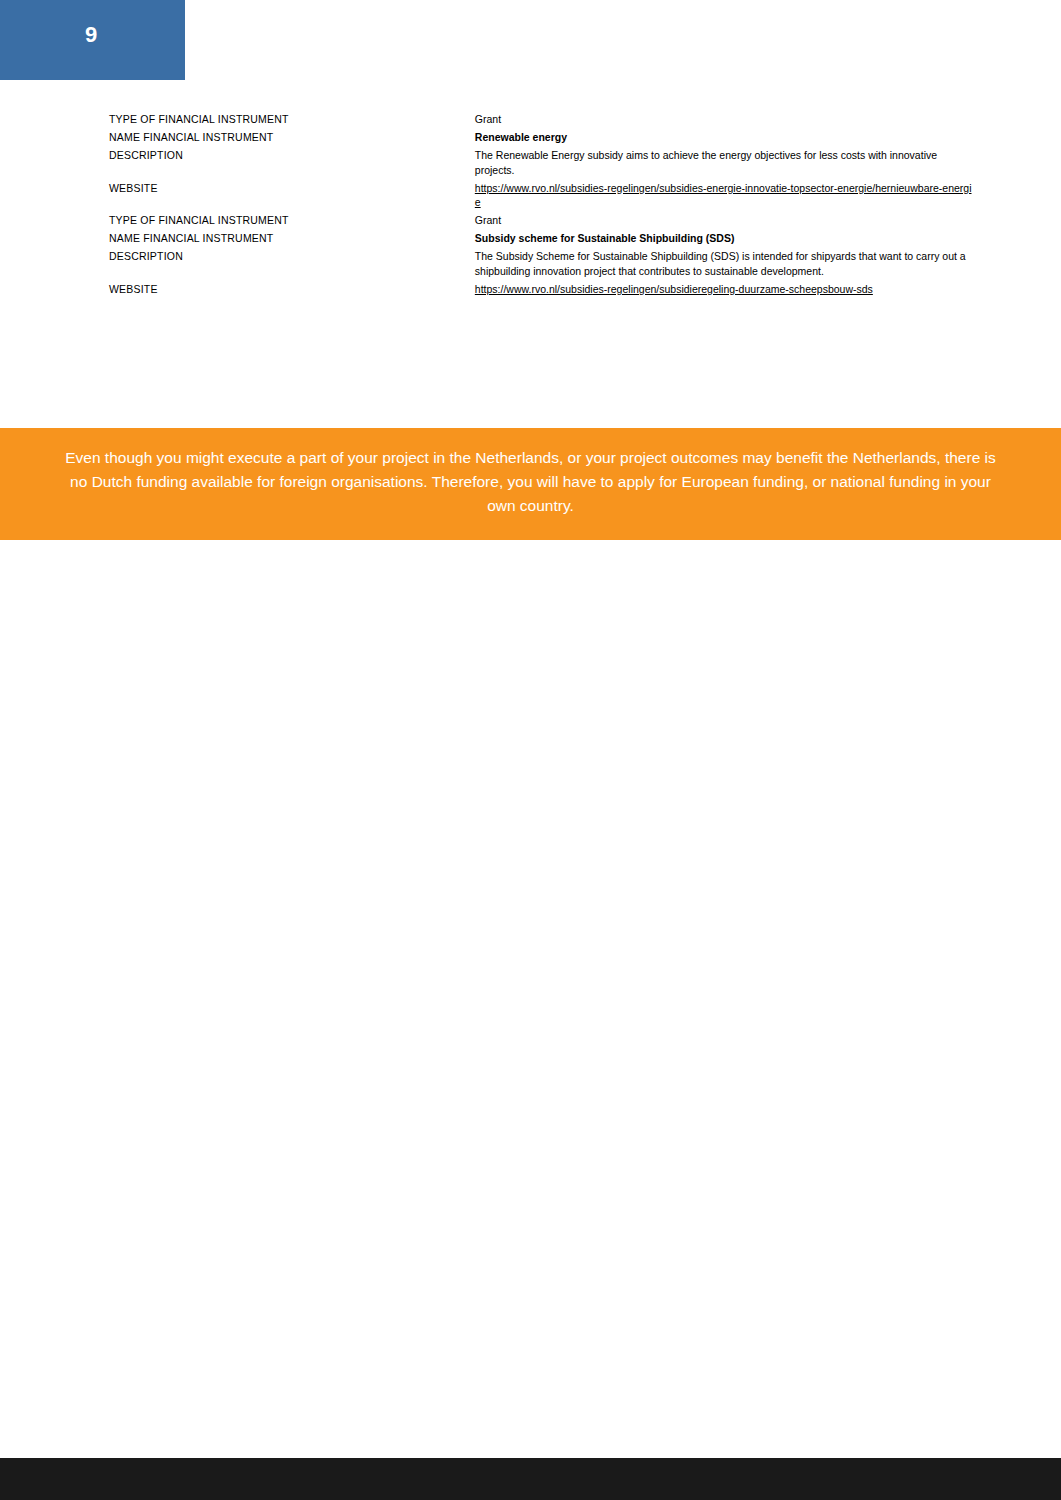9
| TYPE OF FINANCIAL INSTRUMENT | Grant |
| NAME FINANCIAL INSTRUMENT | Renewable energy |
| DESCRIPTION | The Renewable Energy subsidy aims to achieve the energy objectives for less costs with innovative projects. |
| WEBSITE | https://www.rvo.nl/subsidies-regelingen/subsidies-energie-innovatie-topsector-energie/hernieuwbare-energie |
| TYPE OF FINANCIAL INSTRUMENT | Grant |
| NAME FINANCIAL INSTRUMENT | Subsidy scheme for Sustainable Shipbuilding (SDS) |
| DESCRIPTION | The Subsidy Scheme for Sustainable Shipbuilding (SDS) is intended for shipyards that want to carry out a shipbuilding innovation project that contributes to sustainable development. |
| WEBSITE | https://www.rvo.nl/subsidies-regelingen/subsidieregeling-duurzame-scheepsbouw-sds |
Even though you might execute a part of your project in the Netherlands, or your project outcomes may benefit the Netherlands, there is no Dutch funding available for foreign organisations. Therefore, you will have to apply for European funding, or national funding in your own country.